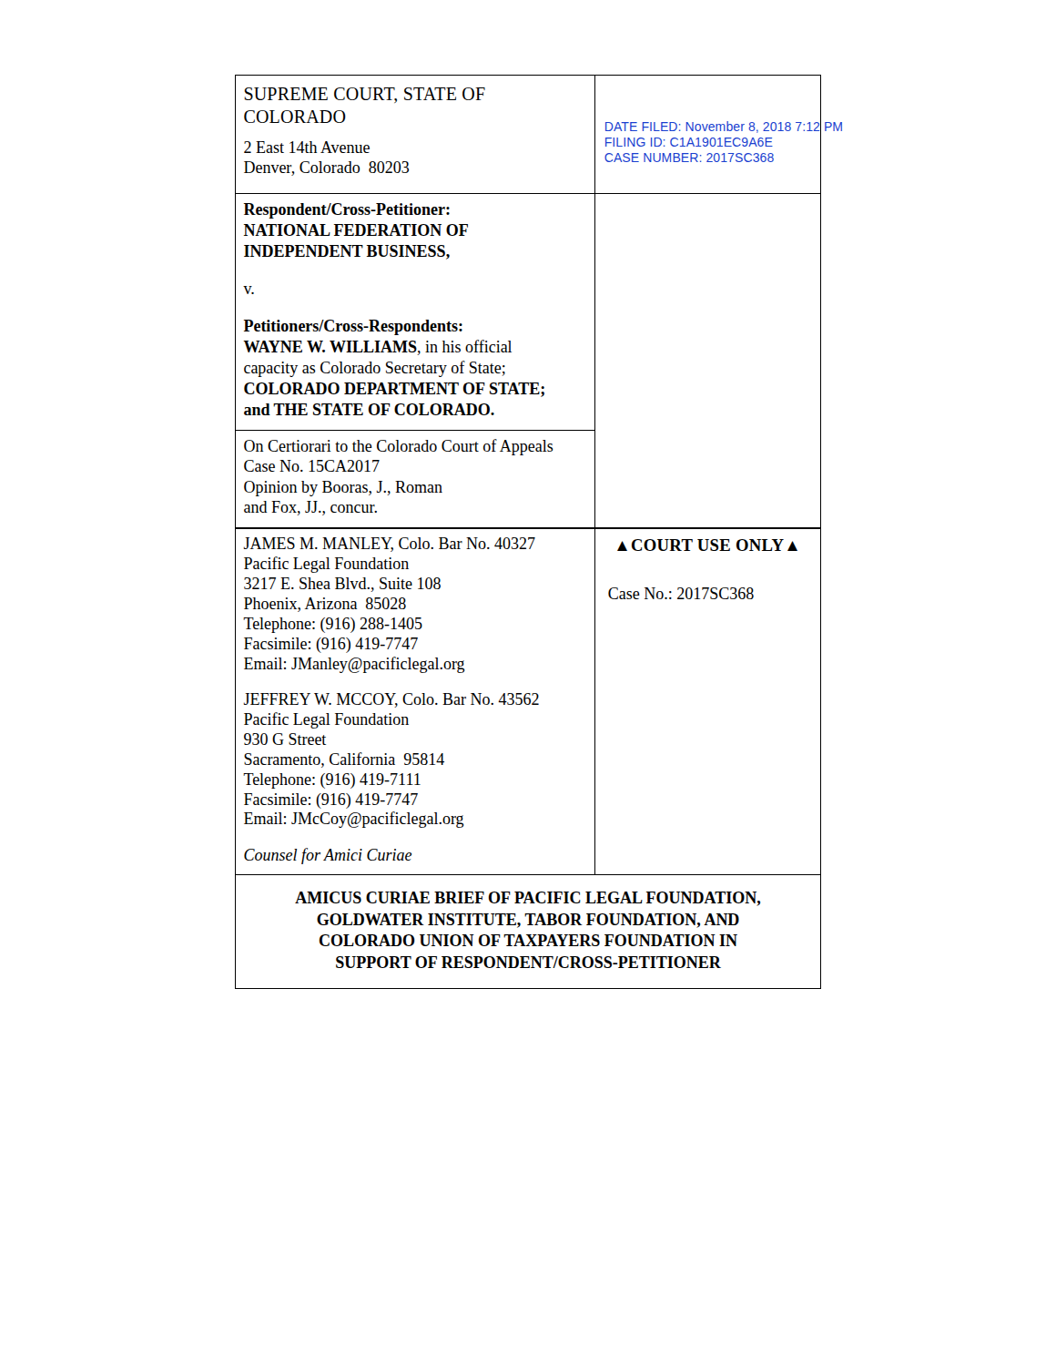| SUPREME COURT, STATE OF COLORADO 2 East 14th Avenue Denver, Colorado 80203 | DATE FILED: November 8, 2018 7:12 PM FILING ID: C1A1901EC9A6E CASE NUMBER: 2017SC368 |
| Respondent/Cross-Petitioner: NATIONAL FEDERATION OF INDEPENDENT BUSINESS, v. Petitioners/Cross-Respondents: WAYNE W. WILLIAMS , in his official capacity as Colorado Secretary of State; COLORADO DEPARTMENT OF STATE; and THE STATE OF COLORADO. | |
| On Certiorari to the Colorado Court of Appeals Case No. 15CA2017 Opinion by Booras, J., Roman and Fox, JJ., concur. |
| JAMES M. MANLEY, Colo. Bar No. 40327 Pacific Legal Foundation 3217 E. Shea Blvd., Suite 108 Phoenix, Arizona 85028 Telephone: (916) 288-1405 Facsimile: (916) 419-7747 Email: JManley@pacificlegal.org JEFFREY W. MCCOY, Colo. Bar No. 43562 Pacific Legal Foundation 930 G Street Sacramento, California 95814 Telephone: (916) 419-7111 Facsimile: (916) 419-7747 Email: JMcCoy@pacificlegal.org Counsel for Amici Curiae | ▲COURT USE ONLY▲ Case No.: 2017SC368 |
| AMICUS CURIAE BRIEF OF PACIFIC LEGAL FOUNDATION, GOLDWATER INSTITUTE, TABOR FOUNDATION, AND COLORADO UNION OF TAXPAYERS FOUNDATION IN SUPPORT OF RESPONDENT/CROSS-PETITIONER |